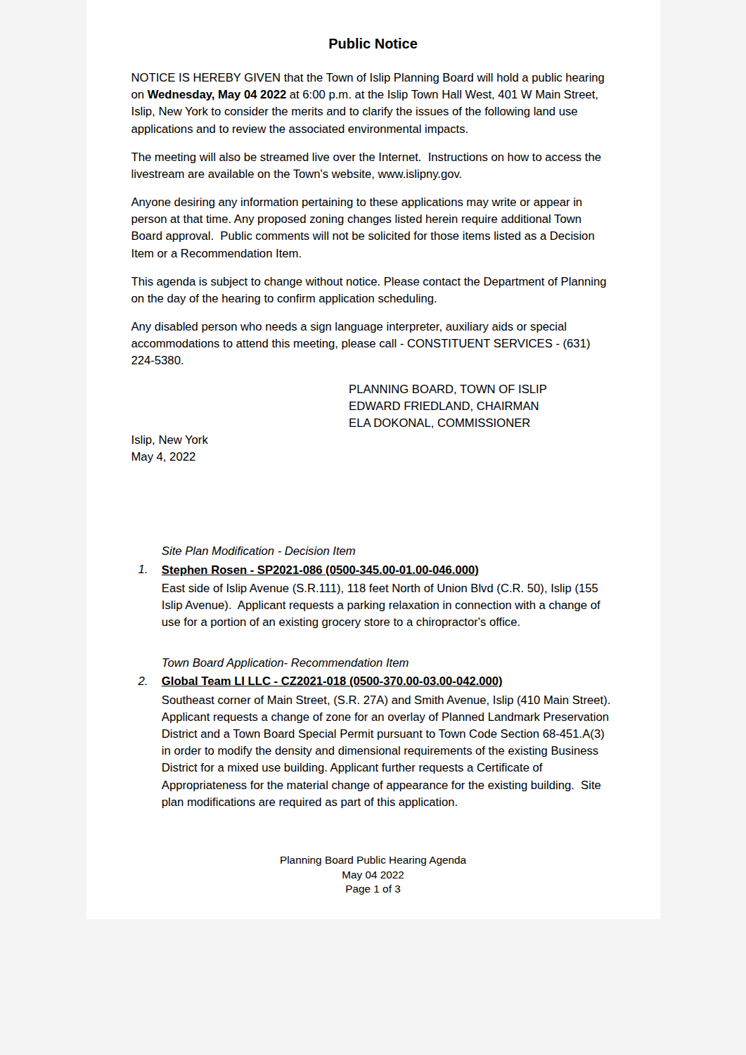Public Notice
NOTICE IS HEREBY GIVEN that the Town of Islip Planning Board will hold a public hearing on Wednesday, May 04 2022 at 6:00 p.m. at the Islip Town Hall West, 401 W Main Street, Islip, New York to consider the merits and to clarify the issues of the following land use applications and to review the associated environmental impacts.
The meeting will also be streamed live over the Internet. Instructions on how to access the livestream are available on the Town's website, www.islipny.gov.
Anyone desiring any information pertaining to these applications may write or appear in person at that time. Any proposed zoning changes listed herein require additional Town Board approval. Public comments will not be solicited for those items listed as a Decision Item or a Recommendation Item.
This agenda is subject to change without notice. Please contact the Department of Planning on the day of the hearing to confirm application scheduling.
Any disabled person who needs a sign language interpreter, auxiliary aids or special accommodations to attend this meeting, please call - CONSTITUENT SERVICES - (631) 224-5380.
PLANNING BOARD, TOWN OF ISLIP EDWARD FRIEDLAND, CHAIRMAN ELA DOKONAL, COMMISSIONER
Islip, New York May 4, 2022
Site Plan Modification - Decision Item
Stephen Rosen - SP2021-086 (0500-345.00-01.00-046.000)
East side of Islip Avenue (S.R.111), 118 feet North of Union Blvd (C.R. 50), Islip (155 Islip Avenue). Applicant requests a parking relaxation in connection with a change of use for a portion of an existing grocery store to a chiropractor's office.
Town Board Application- Recommendation Item
Global Team LI LLC - CZ2021-018 (0500-370.00-03.00-042.000)
Southeast corner of Main Street, (S.R. 27A) and Smith Avenue, Islip (410 Main Street). Applicant requests a change of zone for an overlay of Planned Landmark Preservation District and a Town Board Special Permit pursuant to Town Code Section 68-451.A(3) in order to modify the density and dimensional requirements of the existing Business District for a mixed use building. Applicant further requests a Certificate of Appropriateness for the material change of appearance for the existing building. Site plan modifications are required as part of this application.
Planning Board Public Hearing Agenda May 04 2022 Page 1 of 3